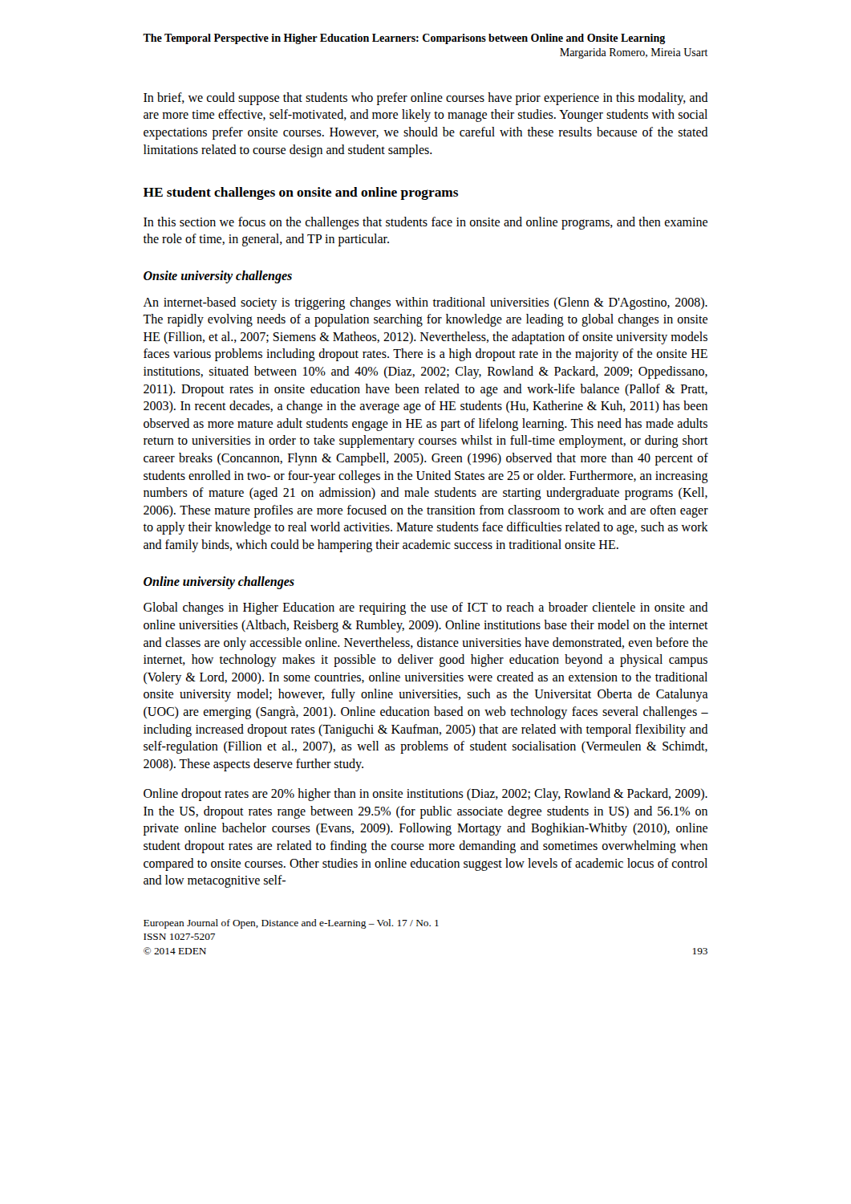The Temporal Perspective in Higher Education Learners: Comparisons between Online and Onsite Learning Margarida Romero, Mireia Usart
In brief, we could suppose that students who prefer online courses have prior experience in this modality, and are more time effective, self-motivated, and more likely to manage their studies. Younger students with social expectations prefer onsite courses. However, we should be careful with these results because of the stated limitations related to course design and student samples.
HE student challenges on onsite and online programs
In this section we focus on the challenges that students face in onsite and online programs, and then examine the role of time, in general, and TP in particular.
Onsite university challenges
An internet-based society is triggering changes within traditional universities (Glenn & D'Agostino, 2008). The rapidly evolving needs of a population searching for knowledge are leading to global changes in onsite HE (Fillion, et al., 2007; Siemens & Matheos, 2012). Nevertheless, the adaptation of onsite university models faces various problems including dropout rates. There is a high dropout rate in the majority of the onsite HE institutions, situated between 10% and 40% (Diaz, 2002; Clay, Rowland & Packard, 2009; Oppedissano, 2011). Dropout rates in onsite education have been related to age and work-life balance (Pallof & Pratt, 2003). In recent decades, a change in the average age of HE students (Hu, Katherine & Kuh, 2011) has been observed as more mature adult students engage in HE as part of lifelong learning. This need has made adults return to universities in order to take supplementary courses whilst in full-time employment, or during short career breaks (Concannon, Flynn & Campbell, 2005). Green (1996) observed that more than 40 percent of students enrolled in two- or four-year colleges in the United States are 25 or older. Furthermore, an increasing numbers of mature (aged 21 on admission) and male students are starting undergraduate programs (Kell, 2006). These mature profiles are more focused on the transition from classroom to work and are often eager to apply their knowledge to real world activities. Mature students face difficulties related to age, such as work and family binds, which could be hampering their academic success in traditional onsite HE.
Online university challenges
Global changes in Higher Education are requiring the use of ICT to reach a broader clientele in onsite and online universities (Altbach, Reisberg & Rumbley, 2009). Online institutions base their model on the internet and classes are only accessible online. Nevertheless, distance universities have demonstrated, even before the internet, how technology makes it possible to deliver good higher education beyond a physical campus (Volery & Lord, 2000). In some countries, online universities were created as an extension to the traditional onsite university model; however, fully online universities, such as the Universitat Oberta de Catalunya (UOC) are emerging (Sangrà, 2001). Online education based on web technology faces several challenges – including increased dropout rates (Taniguchi & Kaufman, 2005) that are related with temporal flexibility and self-regulation (Fillion et al., 2007), as well as problems of student socialisation (Vermeulen & Schimdt, 2008). These aspects deserve further study.
Online dropout rates are 20% higher than in onsite institutions (Diaz, 2002; Clay, Rowland & Packard, 2009). In the US, dropout rates range between 29.5% (for public associate degree students in US) and 56.1% on private online bachelor courses (Evans, 2009). Following Mortagy and Boghikian-Whitby (2010), online student dropout rates are related to finding the course more demanding and sometimes overwhelming when compared to onsite courses. Other studies in online education suggest low levels of academic locus of control and low metacognitive self-
European Journal of Open, Distance and e-Learning – Vol. 17 / No. 1
ISSN 1027-5207
© 2014 EDEN
193